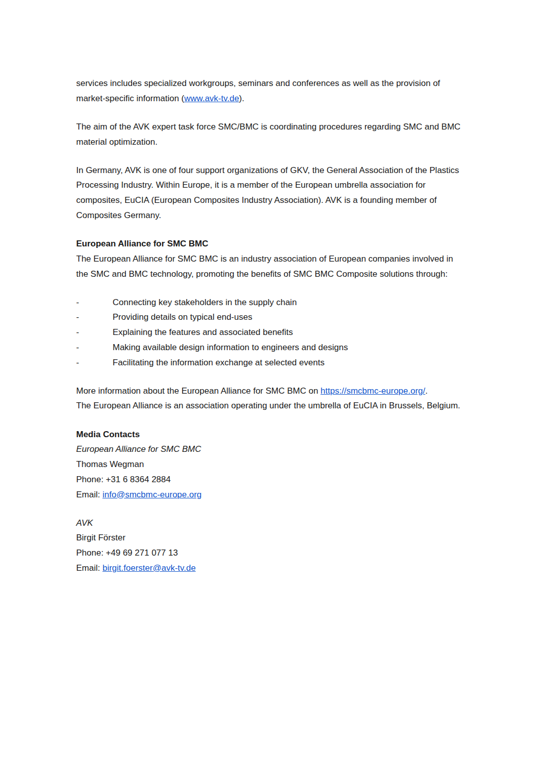services includes specialized workgroups, seminars and conferences as well as the provision of market-specific information (www.avk-tv.de).
The aim of the AVK expert task force SMC/BMC is coordinating procedures regarding SMC and BMC material optimization.
In Germany, AVK is one of four support organizations of GKV, the General Association of the Plastics Processing Industry. Within Europe, it is a member of the European umbrella association for composites, EuCIA (European Composites Industry Association). AVK is a founding member of Composites Germany.
European Alliance for SMC BMC
The European Alliance for SMC BMC is an industry association of European companies involved in the SMC and BMC technology, promoting the benefits of SMC BMC Composite solutions through:
Connecting key stakeholders in the supply chain
Providing details on typical end-uses
Explaining the features and associated benefits
Making available design information to engineers and designs
Facilitating the information exchange at selected events
More information about the European Alliance for SMC BMC on https://smcbmc-europe.org/.
The European Alliance is an association operating under the umbrella of EuCIA in Brussels, Belgium.
Media Contacts
European Alliance for SMC BMC
Thomas Wegman
Phone: +31 6 8364 2884
Email: info@smcbmc-europe.org
AVK
Birgit Förster
Phone: +49 69 271 077 13
Email: birgit.foerster@avk-tv.de